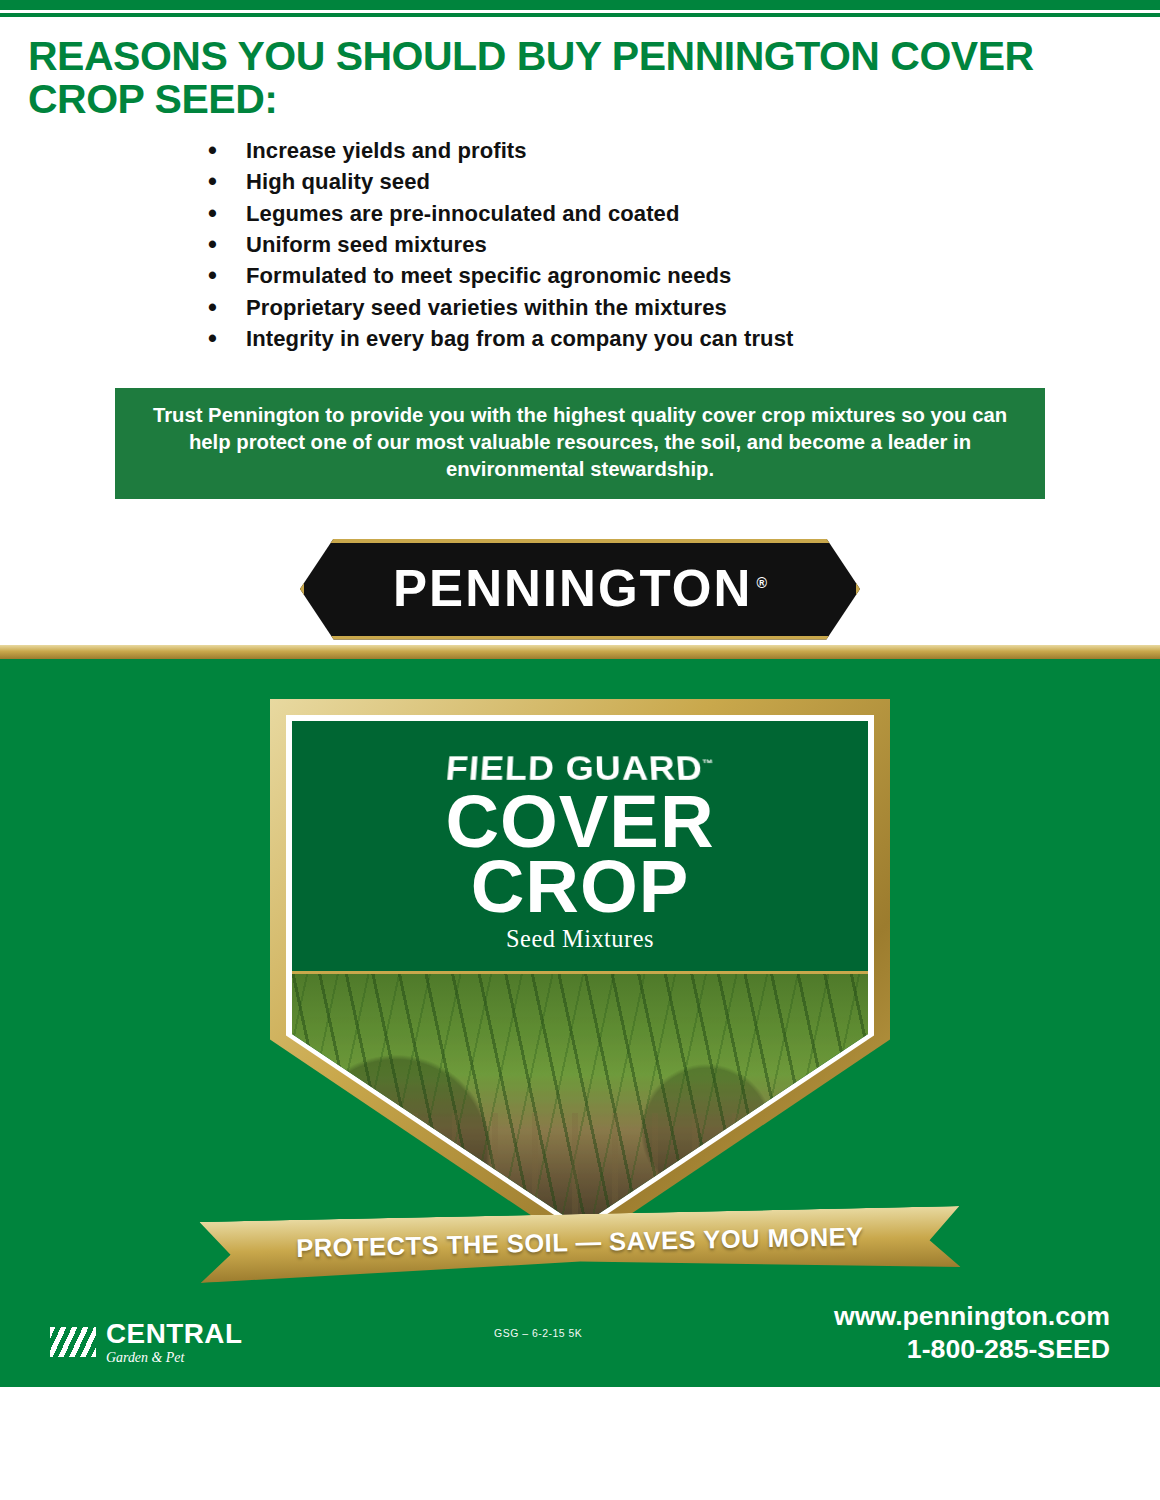Reasons you should buy Pennington cover crop seed:
Increase yields and profits
High quality seed
Legumes are pre-innoculated and coated
Uniform seed mixtures
Formulated to meet specific agronomic needs
Proprietary seed varieties within the mixtures
Integrity in every bag from a company you can trust
Trust Pennington to provide you with the highest quality cover crop mixtures so you can help protect one of our most valuable resources, the soil, and become a leader in environmental stewardship.
Pennington®
Field Guard™
Cover
Crop
Seed Mixtures
Protects the soil — Saves you money
CENTRAL Garden & Pet
GSG – 6-2-15 5K
www.pennington.com
1-800-285-SEED